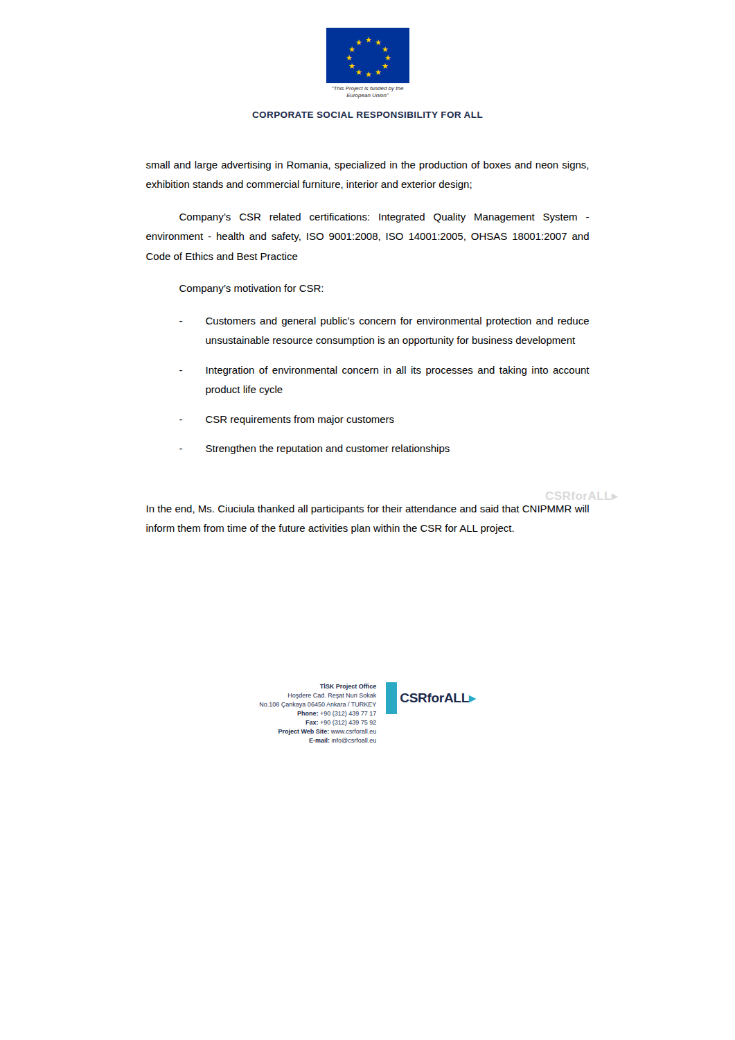★ ★ ★ ★ ★ ★ ★ ★ ★ ★ ★ ★
"This Project is funded by the
European Union"
CORPORATE SOCIAL RESPONSIBILITY FOR ALL
small and large advertising in Romania, specialized in the production of boxes and neon signs, exhibition stands and commercial furniture, interior and exterior design;
Company’s CSR related certifications: Integrated Quality Management System - environment - health and safety, ISO 9001:2008, ISO 14001:2005, OHSAS 18001:2007 and Code of Ethics and Best Practice
Company’s motivation for CSR:
Customers and general public’s concern for environmental protection and reduce unsustainable resource consumption is an opportunity for business development
Integration of environmental concern in all its processes and taking into account product life cycle
CSR requirements from major customers
Strengthen the reputation and customer relationships
In the end, Ms. Ciuciula thanked all participants for their attendance and said that CNIPMMR will inform them from time of the future activities plan within the CSR for ALL project.
CSRforALL▸
TİSK Project Office
Hoşdere Cad. Reşat Nuri Sokak
No.108 Çankaya 06450 Ankara / TURKEY
Phone: +90 (312) 439 77 17
Fax: +90 (312) 439 75 92
Project Web Site: www.csrforall.eu
E-mail: info@csrfoall.eu
CSRforALL▸